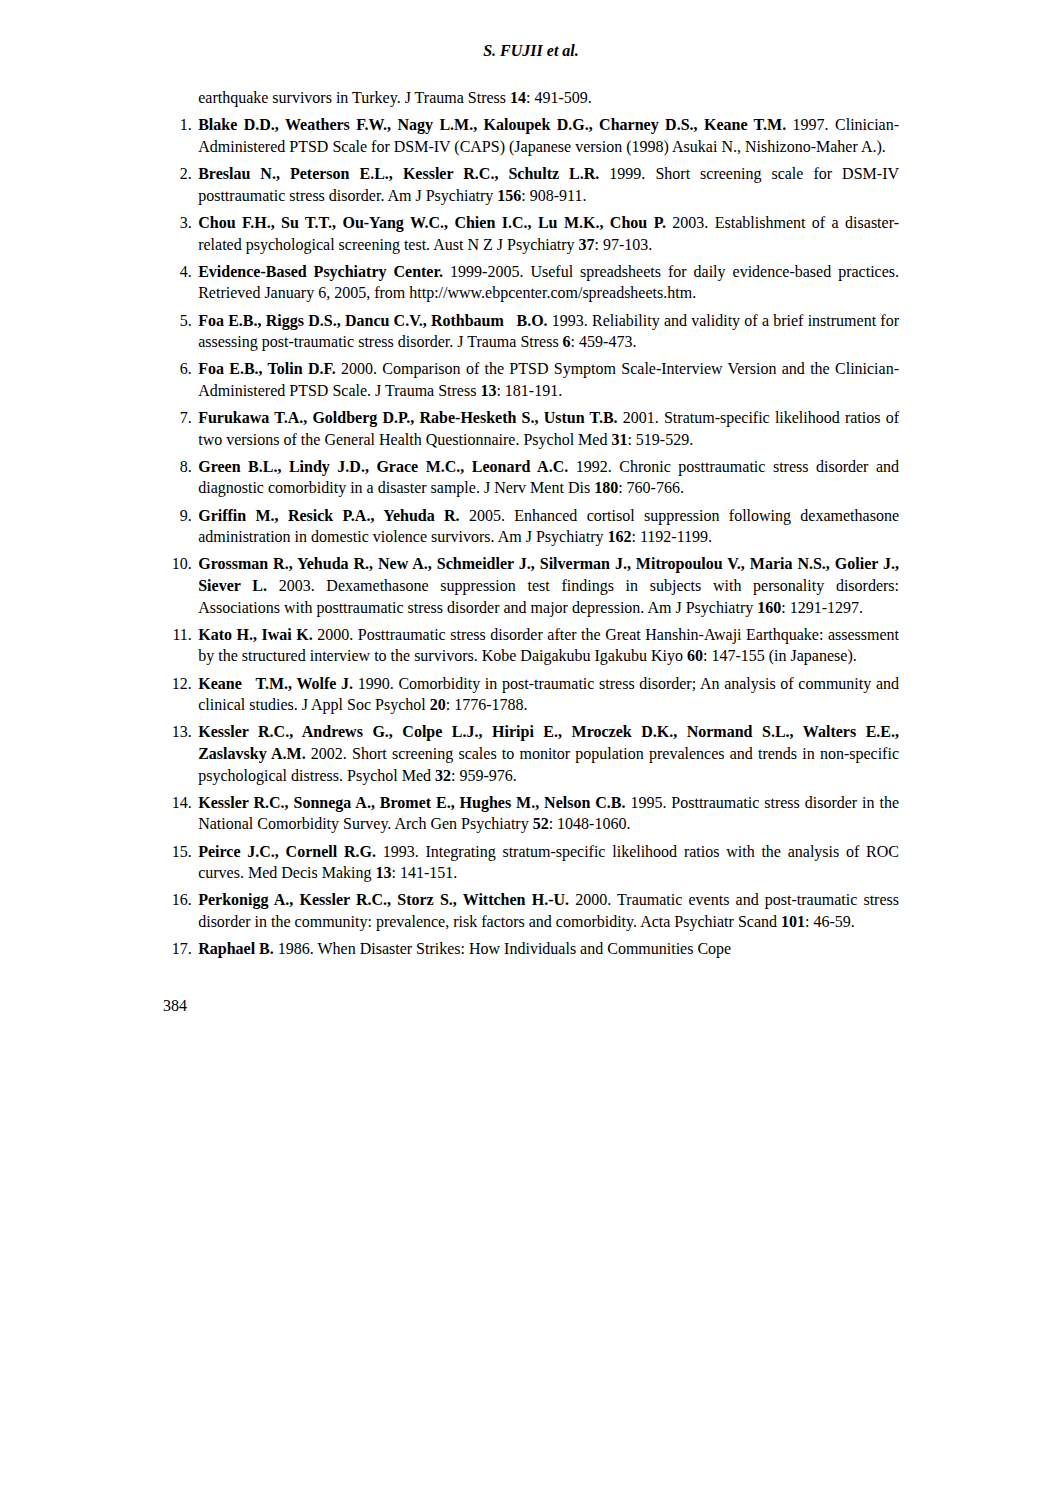S. FUJII et al.
earthquake survivors in Turkey. J Trauma Stress 14: 491-509.
Blake D.D., Weathers F.W., Nagy L.M., Kaloupek D.G., Charney D.S., Keane T.M. 1997. Clinician-Administered PTSD Scale for DSM-IV (CAPS) (Japanese version (1998) Asukai N., Nishizono-Maher A.).
Breslau N., Peterson E.L., Kessler R.C., Schultz L.R. 1999. Short screening scale for DSM-IV posttraumatic stress disorder. Am J Psychiatry 156: 908-911.
Chou F.H., Su T.T., Ou-Yang W.C., Chien I.C., Lu M.K., Chou P. 2003. Establishment of a disaster-related psychological screening test. Aust N Z J Psychiatry 37: 97-103.
Evidence-Based Psychiatry Center. 1999-2005. Useful spreadsheets for daily evidence-based practices. Retrieved January 6, 2005, from http://www.ebpcenter.com/spreadsheets.htm.
Foa E.B., Riggs D.S., Dancu C.V., Rothbaum B.O. 1993. Reliability and validity of a brief instrument for assessing post-traumatic stress disorder. J Trauma Stress 6: 459-473.
Foa E.B., Tolin D.F. 2000. Comparison of the PTSD Symptom Scale-Interview Version and the Clinician-Administered PTSD Scale. J Trauma Stress 13: 181-191.
Furukawa T.A., Goldberg D.P., Rabe-Hesketh S., Ustun T.B. 2001. Stratum-specific likelihood ratios of two versions of the General Health Questionnaire. Psychol Med 31: 519-529.
Green B.L., Lindy J.D., Grace M.C., Leonard A.C. 1992. Chronic posttraumatic stress disorder and diagnostic comorbidity in a disaster sample. J Nerv Ment Dis 180: 760-766.
Griffin M., Resick P.A., Yehuda R. 2005. Enhanced cortisol suppression following dexamethasone administration in domestic violence survivors. Am J Psychiatry 162: 1192-1199.
Grossman R., Yehuda R., New A., Schmeidler J., Silverman J., Mitropoulou V., Maria N.S., Golier J., Siever L. 2003. Dexamethasone suppression test findings in subjects with personality disorders: Associations with posttraumatic stress disorder and major depression. Am J Psychiatry 160: 1291-1297.
Kato H., Iwai K. 2000. Posttraumatic stress disorder after the Great Hanshin-Awaji Earthquake: assessment by the structured interview to the survivors. Kobe Daigakubu Igakubu Kiyo 60: 147-155 (in Japanese).
Keane T.M., Wolfe J. 1990. Comorbidity in post-traumatic stress disorder; An analysis of community and clinical studies. J Appl Soc Psychol 20: 1776-1788.
Kessler R.C., Andrews G., Colpe L.J., Hiripi E., Mroczek D.K., Normand S.L., Walters E.E., Zaslavsky A.M. 2002. Short screening scales to monitor population prevalences and trends in non-specific psychological distress. Psychol Med 32: 959-976.
Kessler R.C., Sonnega A., Bromet E., Hughes M., Nelson C.B. 1995. Posttraumatic stress disorder in the National Comorbidity Survey. Arch Gen Psychiatry 52: 1048-1060.
Peirce J.C., Cornell R.G. 1993. Integrating stratum-specific likelihood ratios with the analysis of ROC curves. Med Decis Making 13: 141-151.
Perkonigg A., Kessler R.C., Storz S., Wittchen H.-U. 2000. Traumatic events and post-traumatic stress disorder in the community: prevalence, risk factors and comorbidity. Acta Psychiatr Scand 101: 46-59.
Raphael B. 1986. When Disaster Strikes: How Individuals and Communities Cope
384